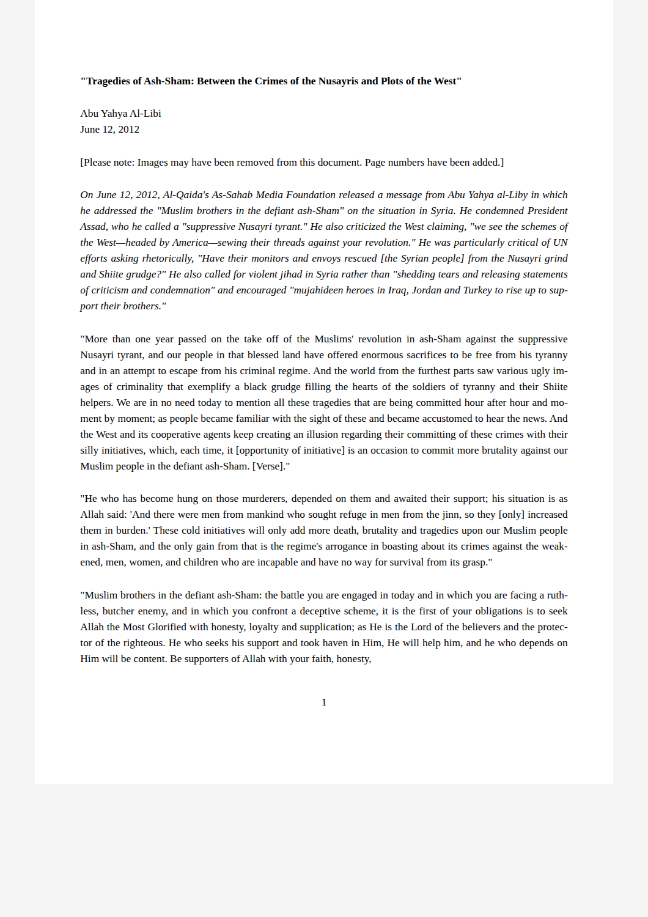"Tragedies of Ash-Sham: Between the Crimes of the Nusayris and Plots of the West"
Abu Yahya Al-Libi June 12, 2012
[Please note: Images may have been removed from this document. Page numbers have been added.]
On June 12, 2012, Al-Qaida's As-Sahab Media Foundation released a message from Abu Yahya al-Liby in which he addressed the "Muslim brothers in the defiant ash-Sham" on the situation in Syria. He condemned President Assad, who he called a "suppressive Nusayri tyrant." He also criticized the West claiming, "we see the schemes of the West—headed by America—sewing their threads against your revolution." He was particularly critical of UN efforts asking rhetorically, "Have their monitors and envoys rescued [the Syrian people] from the Nusayri grind and Shiite grudge?" He also called for violent jihad in Syria rather than "shedding tears and releasing statements of criticism and condemnation" and encouraged "mujahideen heroes in Iraq, Jordan and Turkey to rise up to support their brothers."
"More than one year passed on the take off of the Muslims' revolution in ash-Sham against the suppressive Nusayri tyrant, and our people in that blessed land have offered enormous sacrifices to be free from his tyranny and in an attempt to escape from his criminal regime. And the world from the furthest parts saw various ugly images of criminality that exemplify a black grudge filling the hearts of the soldiers of tyranny and their Shiite helpers. We are in no need today to mention all these tragedies that are being committed hour after hour and moment by moment; as people became familiar with the sight of these and became accustomed to hear the news. And the West and its cooperative agents keep creating an illusion regarding their committing of these crimes with their silly initiatives, which, each time, it [opportunity of initiative] is an occasion to commit more brutality against our Muslim people in the defiant ash-Sham. [Verse]."
"He who has become hung on those murderers, depended on them and awaited their support; his situation is as Allah said: 'And there were men from mankind who sought refuge in men from the jinn, so they [only] increased them in burden.' These cold initiatives will only add more death, brutality and tragedies upon our Muslim people in ash-Sham, and the only gain from that is the regime's arrogance in boasting about its crimes against the weakened, men, women, and children who are incapable and have no way for survival from its grasp."
"Muslim brothers in the defiant ash-Sham: the battle you are engaged in today and in which you are facing a ruthless, butcher enemy, and in which you confront a deceptive scheme, it is the first of your obligations is to seek Allah the Most Glorified with honesty, loyalty and supplication; as He is the Lord of the believers and the protector of the righteous. He who seeks his support and took haven in Him, He will help him, and he who depends on Him will be content. Be supporters of Allah with your faith, honesty,
1